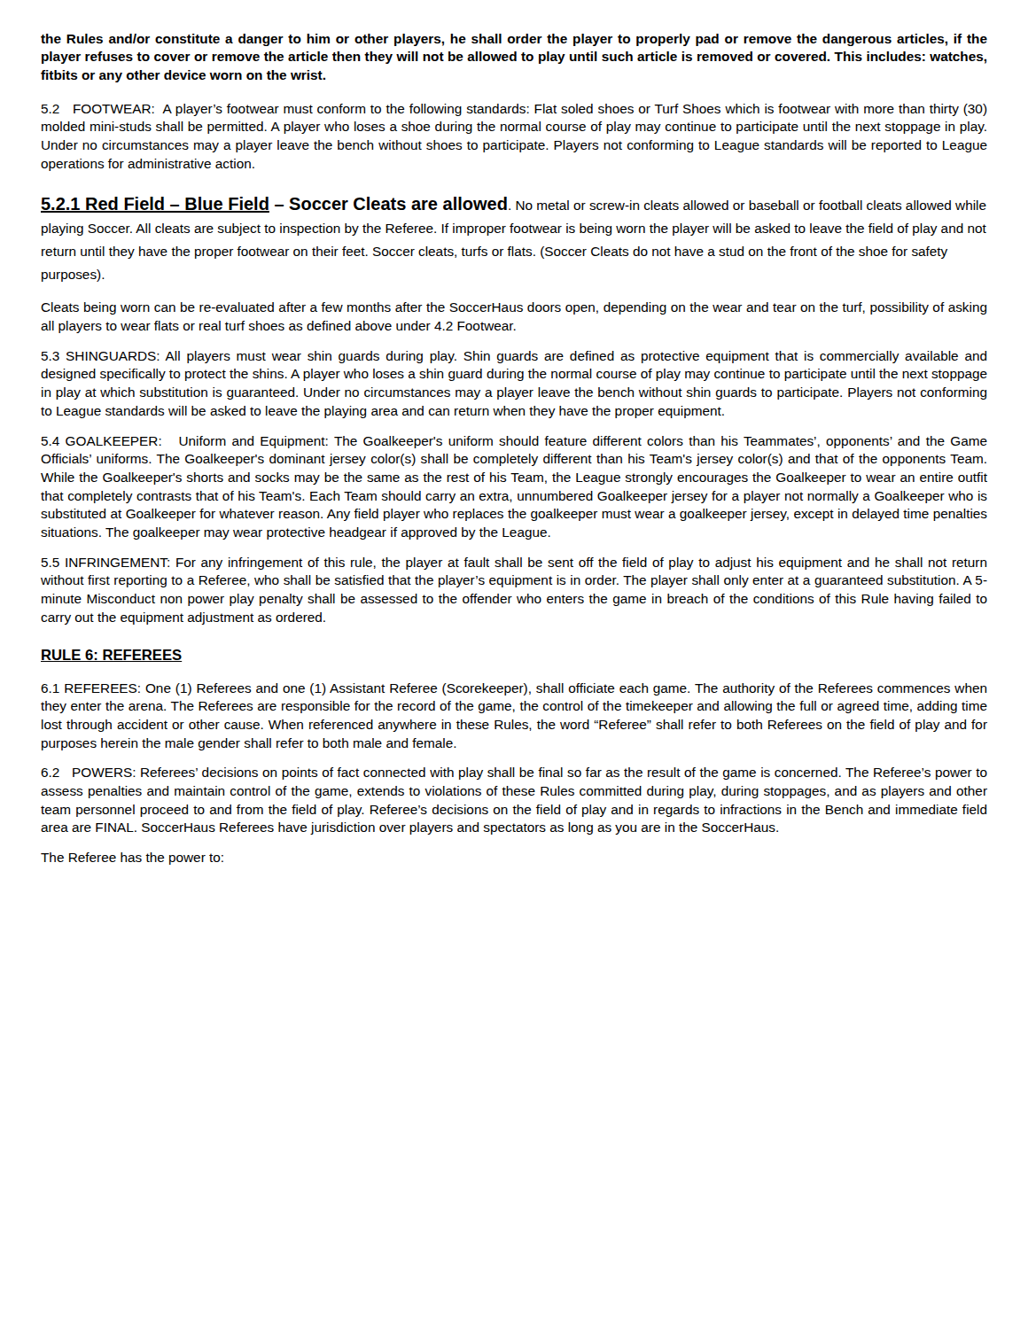the Rules and/or constitute a danger to him or other players, he shall order the player to properly pad or remove the dangerous articles, if the player refuses to cover or remove the article then they will not be allowed to play until such article is removed or covered. This includes: watches, fitbits or any other device worn on the wrist.
5.2 FOOTWEAR: A player’s footwear must conform to the following standards: Flat soled shoes or Turf Shoes which is footwear with more than thirty (30) molded mini-studs shall be permitted. A player who loses a shoe during the normal course of play may continue to participate until the next stoppage in play. Under no circumstances may a player leave the bench without shoes to participate. Players not conforming to League standards will be reported to League operations for administrative action.
5.2.1 Red Field – Blue Field – Soccer Cleats are allowed. No metal or screw-in cleats allowed or baseball or football cleats allowed while playing Soccer. All cleats are subject to inspection by the Referee. If improper footwear is being worn the player will be asked to leave the field of play and not return until they have the proper footwear on their feet. Soccer cleats, turfs or flats. (Soccer Cleats do not have a stud on the front of the shoe for safety purposes).
Cleats being worn can be re-evaluated after a few months after the SoccerHaus doors open, depending on the wear and tear on the turf, possibility of asking all players to wear flats or real turf shoes as defined above under 4.2 Footwear.
5.3 SHINGUARDS: All players must wear shin guards during play. Shin guards are defined as protective equipment that is commercially available and designed specifically to protect the shins. A player who loses a shin guard during the normal course of play may continue to participate until the next stoppage in play at which substitution is guaranteed. Under no circumstances may a player leave the bench without shin guards to participate. Players not conforming to League standards will be asked to leave the playing area and can return when they have the proper equipment.
5.4 GOALKEEPER: Uniform and Equipment: The Goalkeeper's uniform should feature different colors than his Teammates’, opponents’ and the Game Officials’ uniforms. The Goalkeeper's dominant jersey color(s) shall be completely different than his Team's jersey color(s) and that of the opponents Team. While the Goalkeeper's shorts and socks may be the same as the rest of his Team, the League strongly encourages the Goalkeeper to wear an entire outfit that completely contrasts that of his Team's. Each Team should carry an extra, unnumbered Goalkeeper jersey for a player not normally a Goalkeeper who is substituted at Goalkeeper for whatever reason. Any field player who replaces the goalkeeper must wear a goalkeeper jersey, except in delayed time penalties situations. The goalkeeper may wear protective headgear if approved by the League.
5.5 INFRINGEMENT: For any infringement of this rule, the player at fault shall be sent off the field of play to adjust his equipment and he shall not return without first reporting to a Referee, who shall be satisfied that the player’s equipment is in order. The player shall only enter at a guaranteed substitution. A 5-minute Misconduct non power play penalty shall be assessed to the offender who enters the game in breach of the conditions of this Rule having failed to carry out the equipment adjustment as ordered.
RULE 6: REFEREES
6.1 REFEREES: One (1) Referees and one (1) Assistant Referee (Scorekeeper), shall officiate each game. The authority of the Referees commences when they enter the arena. The Referees are responsible for the record of the game, the control of the timekeeper and allowing the full or agreed time, adding time lost through accident or other cause. When referenced anywhere in these Rules, the word “Referee” shall refer to both Referees on the field of play and for purposes herein the male gender shall refer to both male and female.
6.2 POWERS: Referees’ decisions on points of fact connected with play shall be final so far as the result of the game is concerned. The Referee’s power to assess penalties and maintain control of the game, extends to violations of these Rules committed during play, during stoppages, and as players and other team personnel proceed to and from the field of play. Referee’s decisions on the field of play and in regards to infractions in the Bench and immediate field area are FINAL. SoccerHaus Referees have jurisdiction over players and spectators as long as you are in the SoccerHaus.
The Referee has the power to: